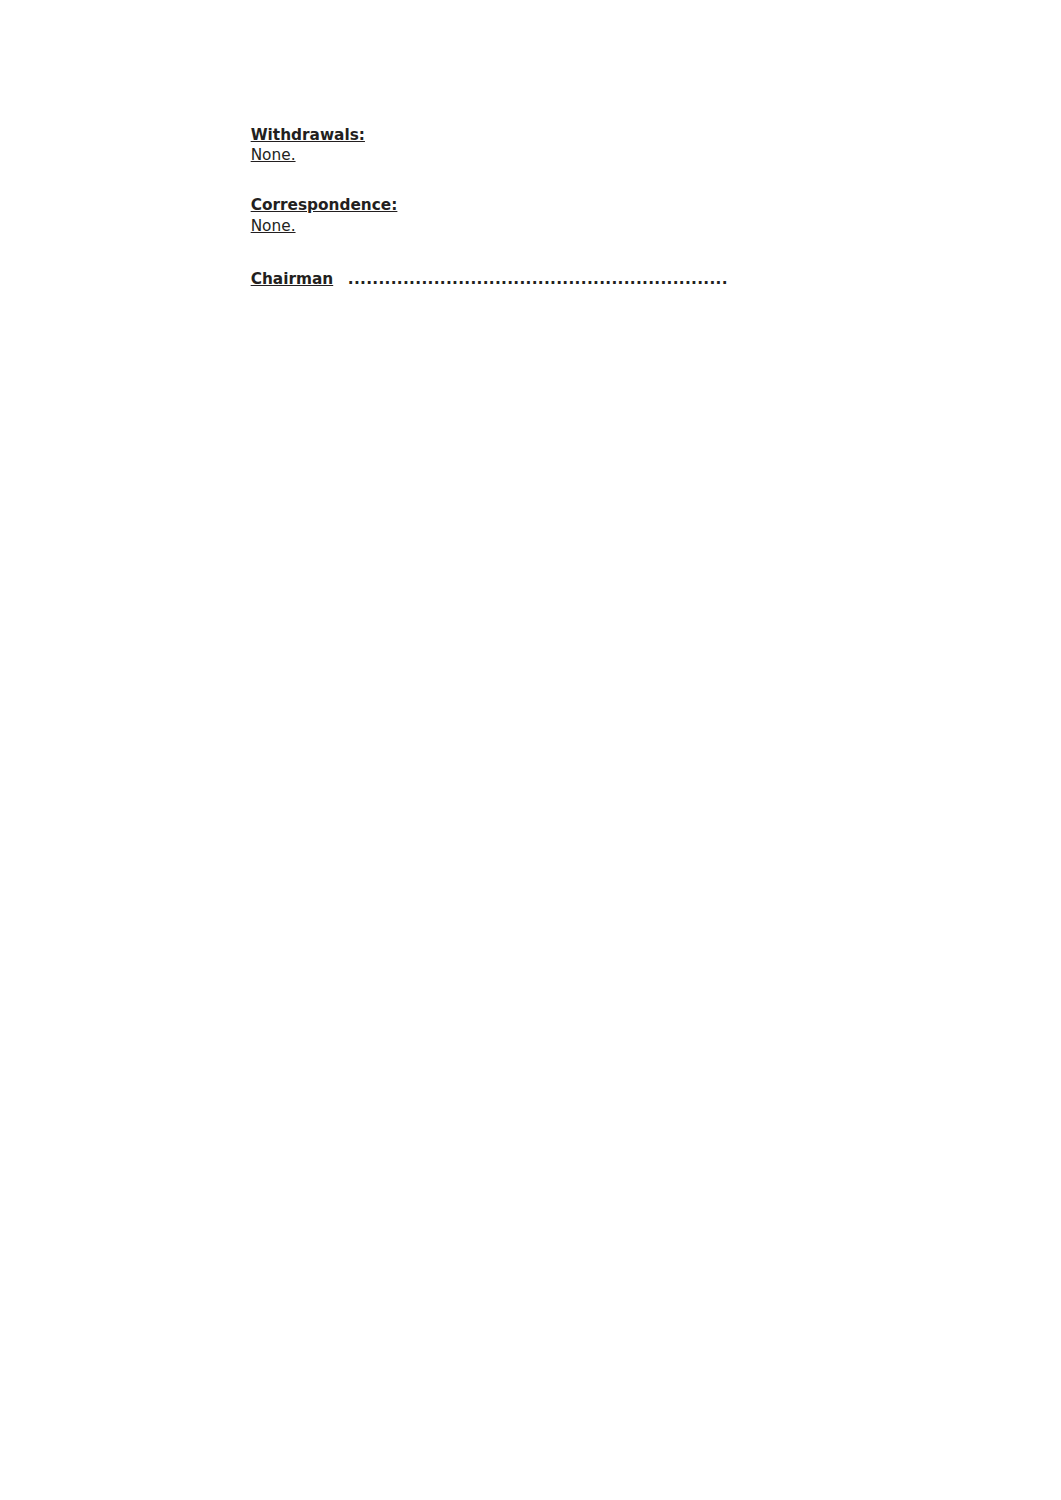Withdrawals:
None.
Correspondence:
None.
Chairman ..............................................................